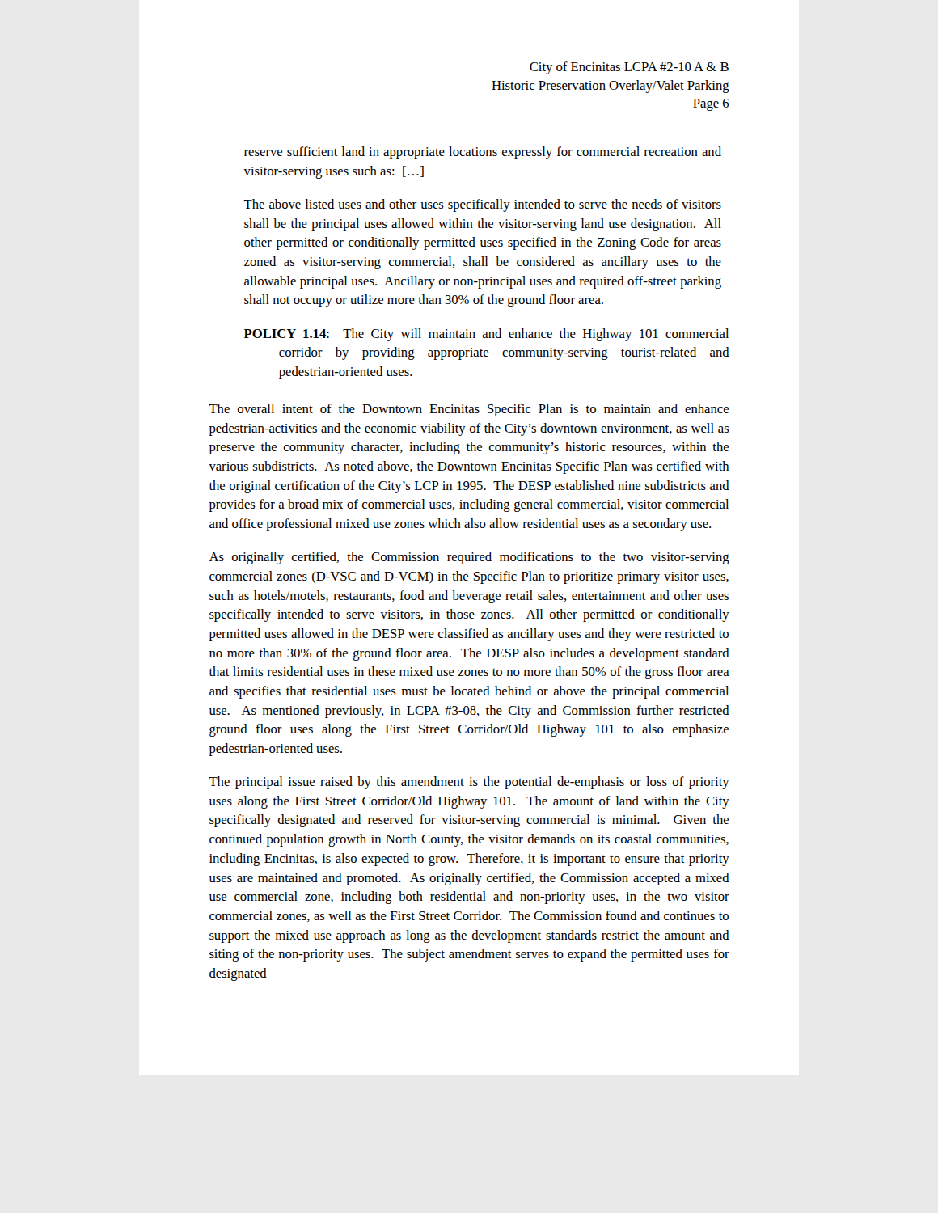City of Encinitas LCPA #2-10 A & B
Historic Preservation Overlay/Valet Parking
Page 6
reserve sufficient land in appropriate locations expressly for commercial recreation and visitor-serving uses such as: […]
The above listed uses and other uses specifically intended to serve the needs of visitors shall be the principal uses allowed within the visitor-serving land use designation. All other permitted or conditionally permitted uses specified in the Zoning Code for areas zoned as visitor-serving commercial, shall be considered as ancillary uses to the allowable principal uses. Ancillary or non-principal uses and required off-street parking shall not occupy or utilize more than 30% of the ground floor area.
POLICY 1.14: The City will maintain and enhance the Highway 101 commercial corridor by providing appropriate community-serving tourist-related and pedestrian-oriented uses.
The overall intent of the Downtown Encinitas Specific Plan is to maintain and enhance pedestrian-activities and the economic viability of the City’s downtown environment, as well as preserve the community character, including the community’s historic resources, within the various subdistricts. As noted above, the Downtown Encinitas Specific Plan was certified with the original certification of the City’s LCP in 1995. The DESP established nine subdistricts and provides for a broad mix of commercial uses, including general commercial, visitor commercial and office professional mixed use zones which also allow residential uses as a secondary use.
As originally certified, the Commission required modifications to the two visitor-serving commercial zones (D-VSC and D-VCM) in the Specific Plan to prioritize primary visitor uses, such as hotels/motels, restaurants, food and beverage retail sales, entertainment and other uses specifically intended to serve visitors, in those zones. All other permitted or conditionally permitted uses allowed in the DESP were classified as ancillary uses and they were restricted to no more than 30% of the ground floor area. The DESP also includes a development standard that limits residential uses in these mixed use zones to no more than 50% of the gross floor area and specifies that residential uses must be located behind or above the principal commercial use. As mentioned previously, in LCPA #3-08, the City and Commission further restricted ground floor uses along the First Street Corridor/Old Highway 101 to also emphasize pedestrian-oriented uses.
The principal issue raised by this amendment is the potential de-emphasis or loss of priority uses along the First Street Corridor/Old Highway 101. The amount of land within the City specifically designated and reserved for visitor-serving commercial is minimal. Given the continued population growth in North County, the visitor demands on its coastal communities, including Encinitas, is also expected to grow. Therefore, it is important to ensure that priority uses are maintained and promoted. As originally certified, the Commission accepted a mixed use commercial zone, including both residential and non-priority uses, in the two visitor commercial zones, as well as the First Street Corridor. The Commission found and continues to support the mixed use approach as long as the development standards restrict the amount and siting of the non-priority uses. The subject amendment serves to expand the permitted uses for designated